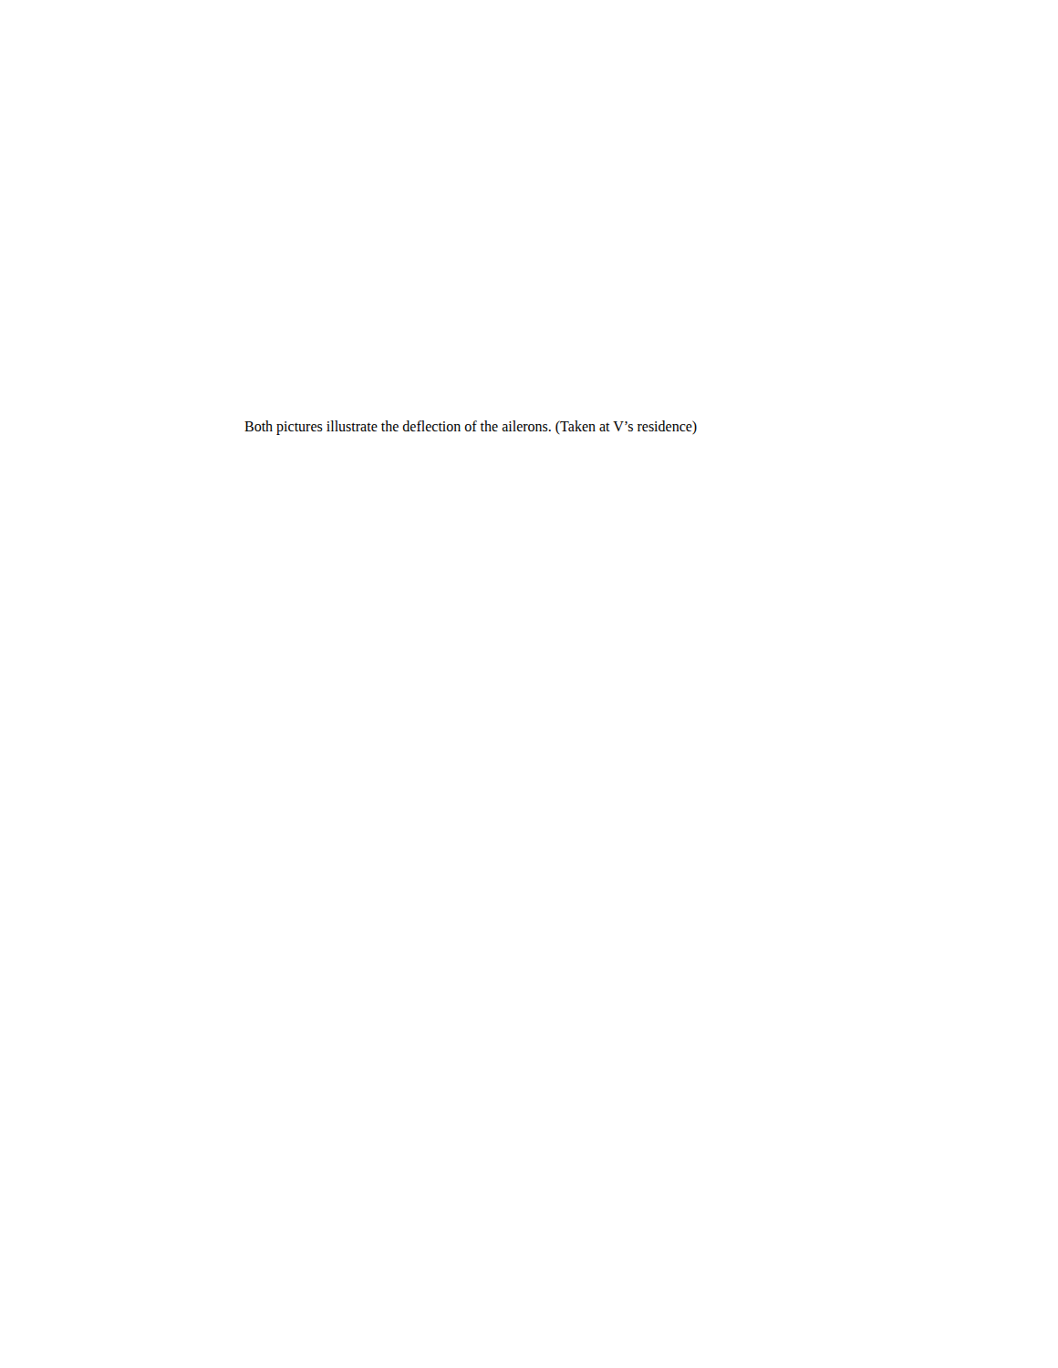Both pictures illustrate the deflection of the ailerons. (Taken at V’s residence)